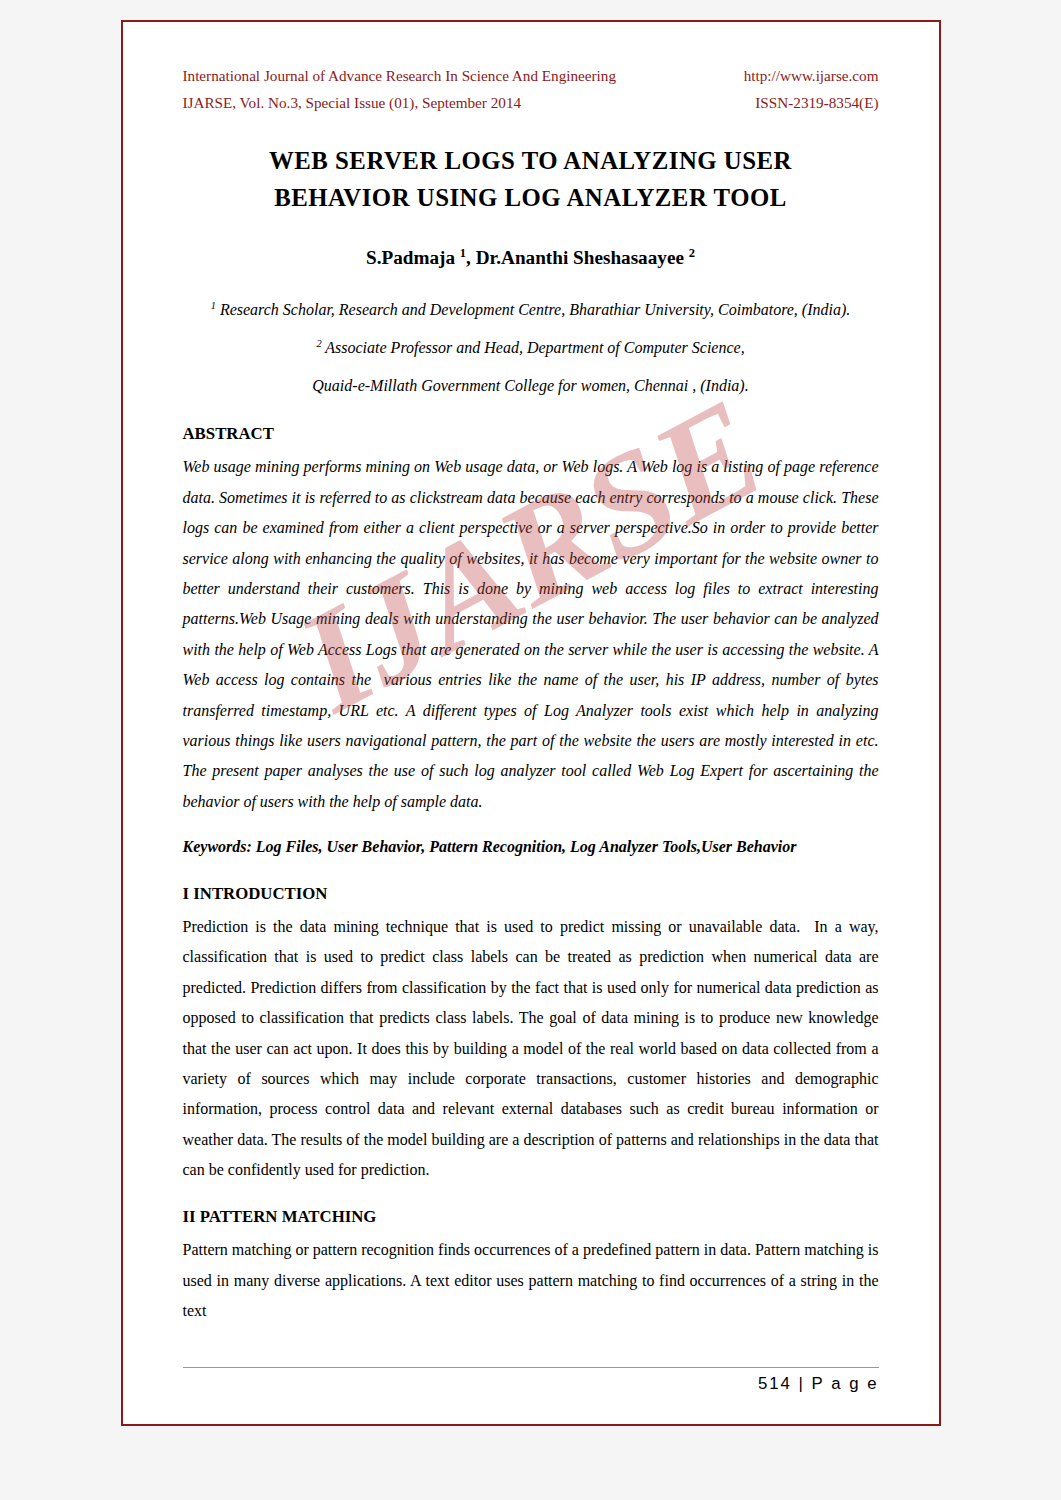IJARSE
International Journal of Advance Research In Science And Engineering http://www.ijarse.com
IJARSE, Vol. No.3, Special Issue (01), September 2014 ISSN-2319-8354(E)
WEB SERVER LOGS TO ANALYZING USER
BEHAVIOR USING LOG ANALYZER TOOL
S.Padmaja 1, Dr.Ananthi Sheshasaayee 2
1 Research Scholar, Research and Development Centre, Bharathiar University, Coimbatore, (India).
2 Associate Professor and Head, Department of Computer Science,
Quaid-e-Millath Government College for women, Chennai , (India).
ABSTRACT
Web usage mining performs mining on Web usage data, or Web logs. A Web log is a listing of page reference data. Sometimes it is referred to as clickstream data because each entry corresponds to a mouse click. These logs can be examined from either a client perspective or a server perspective.So in order to provide better service along with enhancing the quality of websites, it has become very important for the website owner to better understand their customers. This is done by mining web access log files to extract interesting patterns.Web Usage mining deals with understanding the user behavior. The user behavior can be analyzed with the help of Web Access Logs that are generated on the server while the user is accessing the website. A Web access log contains the various entries like the name of the user, his IP address, number of bytes transferred timestamp, URL etc. A different types of Log Analyzer tools exist which help in analyzing various things like users navigational pattern, the part of the website the users are mostly interested in etc. The present paper analyses the use of such log analyzer tool called Web Log Expert for ascertaining the behavior of users with the help of sample data.
Keywords: Log Files, User Behavior, Pattern Recognition, Log Analyzer Tools,User Behavior
I INTRODUCTION
Prediction is the data mining technique that is used to predict missing or unavailable data. In a way, classification that is used to predict class labels can be treated as prediction when numerical data are predicted. Prediction differs from classification by the fact that is used only for numerical data prediction as opposed to classification that predicts class labels. The goal of data mining is to produce new knowledge that the user can act upon. It does this by building a model of the real world based on data collected from a variety of sources which may include corporate transactions, customer histories and demographic information, process control data and relevant external databases such as credit bureau information or weather data. The results of the model building are a description of patterns and relationships in the data that can be confidently used for prediction.
II PATTERN MATCHING
Pattern matching or pattern recognition finds occurrences of a predefined pattern in data. Pattern matching is used in many diverse applications. A text editor uses pattern matching to find occurrences of a string in the text
514 | P a g e